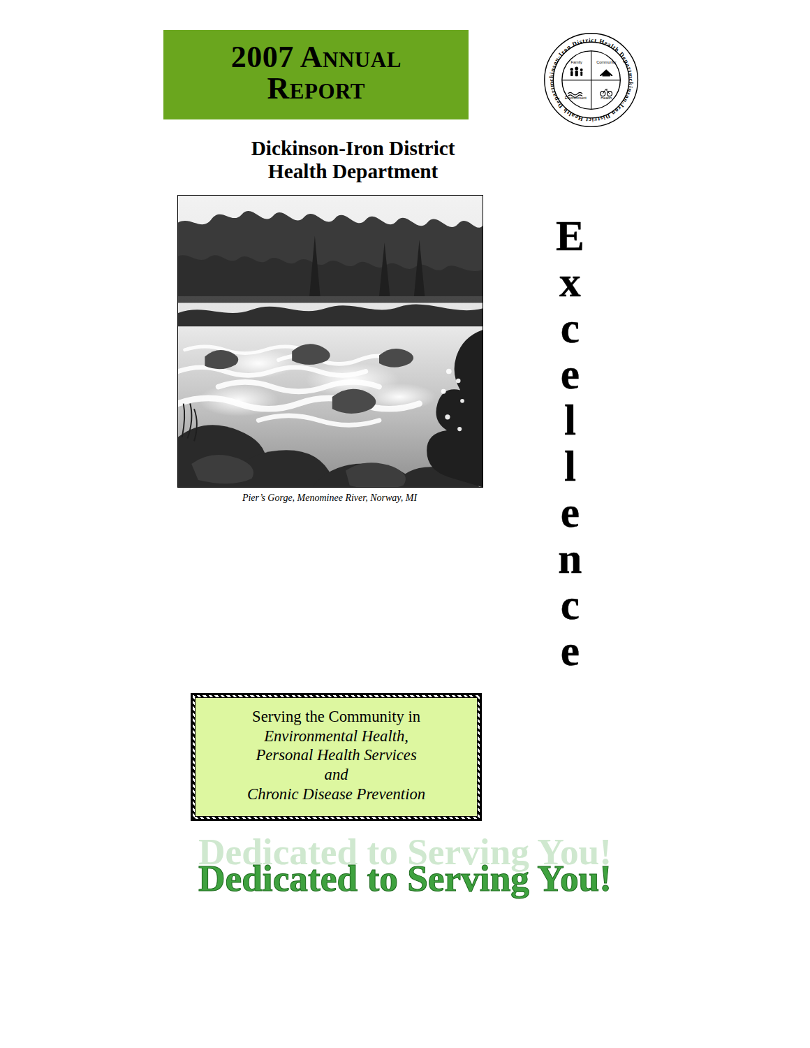2007 Annual
Report
Dickinson-Iron District Health Department Dickinson-Iron District Health Department Family Community Environment Health
Dickinson-Iron District
Health Department
Pier’s Gorge, Menominee River, Norway, MI
Excellence
Serving the Community in
Environmental Health,
Personal Health Services
and
Chronic Disease Prevention
Dedicated to Serving You!
Dedicated to Serving You!